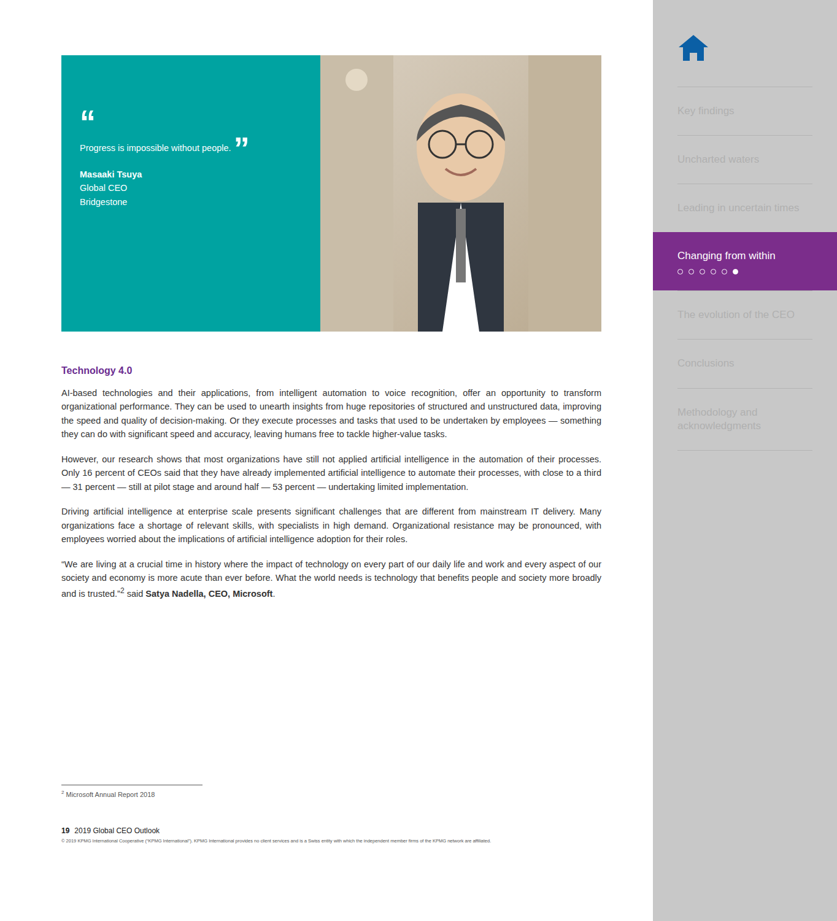“
Progress is impossible without people.”
Masaaki Tsuya Global CEO
Bridgestone
Technology 4.0
AI-based technologies and their applications, from intelligent automation to voice recognition, offer an opportunity to transform organizational performance. They can be used to unearth insights from huge repositories of structured and unstructured data, improving the speed and quality of decision-making. Or they execute processes and tasks that used to be undertaken by employees — something they can do with significant speed and accuracy, leaving humans free to tackle higher-value tasks.
However, our research shows that most organizations have still not applied artificial intelligence in the automation of their processes. Only 16 percent of CEOs said that they have already implemented artificial intelligence to automate their processes, with close to a third — 31 percent — still at pilot stage and around half — 53 percent — undertaking limited implementation.
Driving artificial intelligence at enterprise scale presents significant challenges that are different from mainstream IT delivery. Many organizations face a shortage of relevant skills, with specialists in high demand. Organizational resistance may be pronounced, with employees worried about the implications of artificial intelligence adoption for their roles.
“We are living at a crucial time in history where the impact of technology on every part of our daily life and work and every aspect of our society and economy is more acute than ever before. What the world needs is technology that benefits people and society more broadly and is trusted.”2 said Satya Nadella, CEO, Microsoft.
2 Microsoft Annual Report 2018
192019 Global CEO Outlook
© 2019 KPMG International Cooperative (“KPMG International”). KPMG International provides no client services and is a Swiss entity with which the independent member firms of the KPMG network are affiliated.
Key findings
Uncharted waters
Leading in uncertain times
Changing from within
The evolution of the CEO
Conclusions
Methodology and acknowledgments